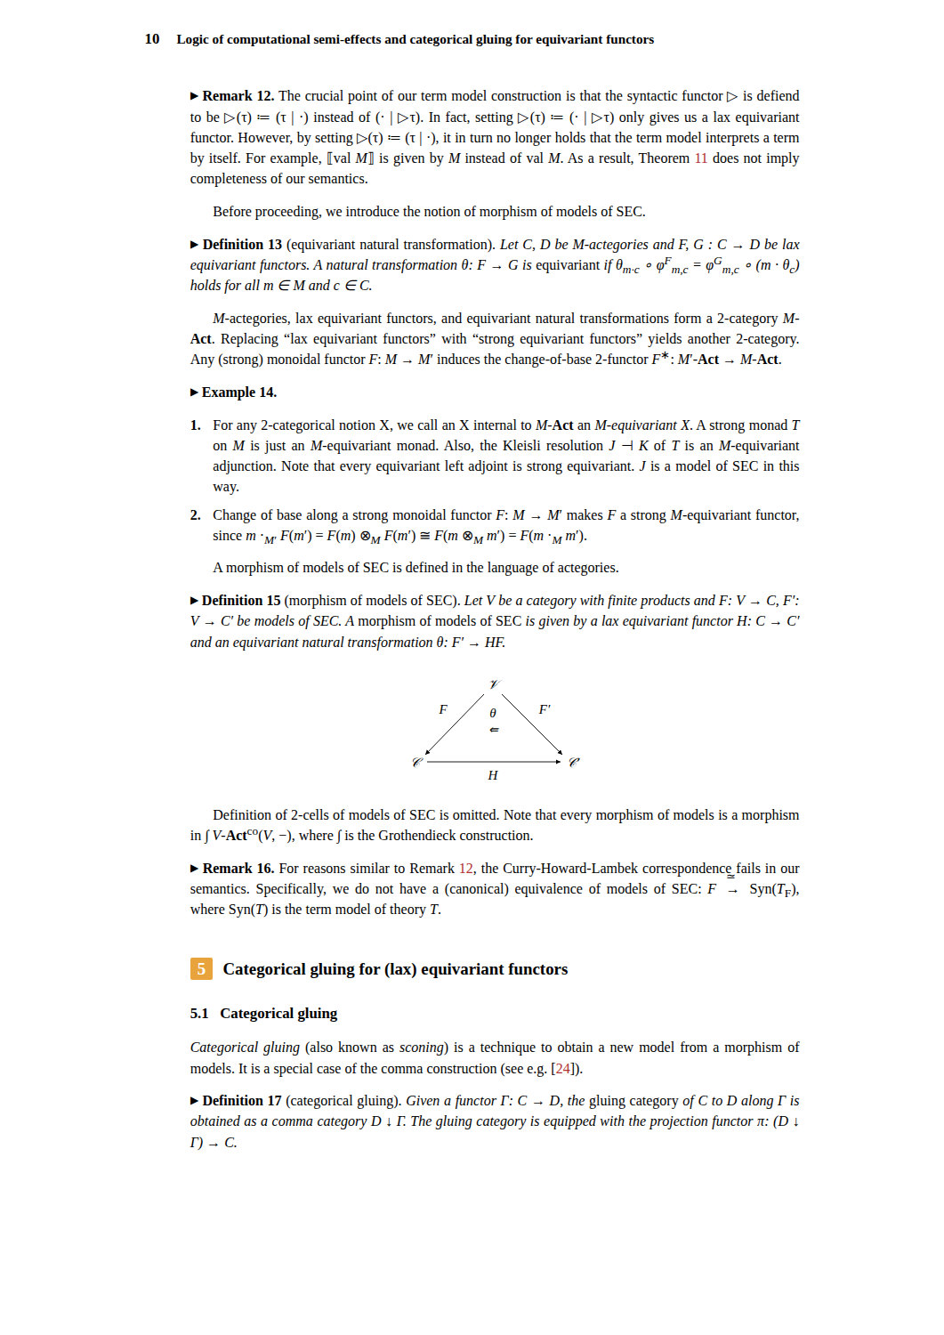10 Logic of computational semi-effects and categorical gluing for equivariant functors
Remark 12. The crucial point of our term model construction is that the syntactic functor ▷ is defiend to be ▷(τ) ≔ (τ | ·) instead of (· | ▷τ). In fact, setting ▷(τ) ≔ (· | ▷τ) only gives us a lax equivariant functor. However, by setting ▷(τ) ≔ (τ | ·), it in turn no longer holds that the term model interprets a term by itself. For example, val M is given by M instead of val M. As a result, Theorem 11 does not imply completeness of our semantics.
Before proceeding, we introduce the notion of morphism of models of SEC.
Definition 13 (equivariant natural transformation). Let C, D be M-actegories and F, G : C → D be lax equivariant functors. A natural transformation θ: F → G is equivariant if θm·c ∘ φFm,c = φGm,c ∘ (m · θc) holds for all m ∈ M and c ∈ C.
M-actegories, lax equivariant functors, and equivariant natural transformations form a 2-category M-Act. Replacing “lax equivariant functors” with “strong equivariant functors” yields another 2-category. Any (strong) monoidal functor F: M → M′ induces the change-of-base 2-functor F∗: M′-Act → M-Act.
Example 14.
1. For any 2-categorical notion X, we call an X internal to M-Act an M-equivariant X. A strong monad T on M is just an M-equivariant monad. Also, the Kleisli resolution J ⊣ K of T is an M-equivariant adjunction. Note that every equivariant left adjoint is strong equivariant. J is a model of SEC in this way.
2. Change of base along a strong monoidal functor F: M → M′ makes F a strong M-equivariant functor, since m ·M′ F(m′) = F(m) ⊗M F(m′) ≅ F(m ⊗M m′) = F(m ·M m′).
A morphism of models of SEC is defined in the language of actegories.
Definition 15 (morphism of models of SEC). Let V be a category with finite products and F: V → C, F′: V → C′ be models of SEC. A morphism of models of SEC is given by a lax equivariant functor H: C → C′ and an equivariant natural transformation θ: F′ → HF.
𝒱 F F′ θ ⇚ 𝒞 𝒞′ H
Definition of 2-cells of models of SEC is omitted. Note that every morphism of models is a morphism in ∫ V-Actco(V, −), where ∫ is the Grothendieck construction.
Remark 16. For reasons similar to Remark 12, the Curry-Howard-Lambek correspondence fails in our semantics. Specifically, we do not have a (canonical) equivalence of models of SEC: F ≃ → Syn(TF), where Syn(T) is the term model of theory T.
5 Categorical gluing for (lax) equivariant functors
5.1 Categorical gluing
Categorical gluing (also known as sconing) is a technique to obtain a new model from a morphism of models. It is a special case of the comma construction (see e.g. [24]).
Definition 17 (categorical gluing). Given a functor Γ: C → D, the gluing category of C to D along Γ is obtained as a comma category D ↓ Γ. The gluing category is equipped with the projection functor π: (D ↓ Γ) → C.